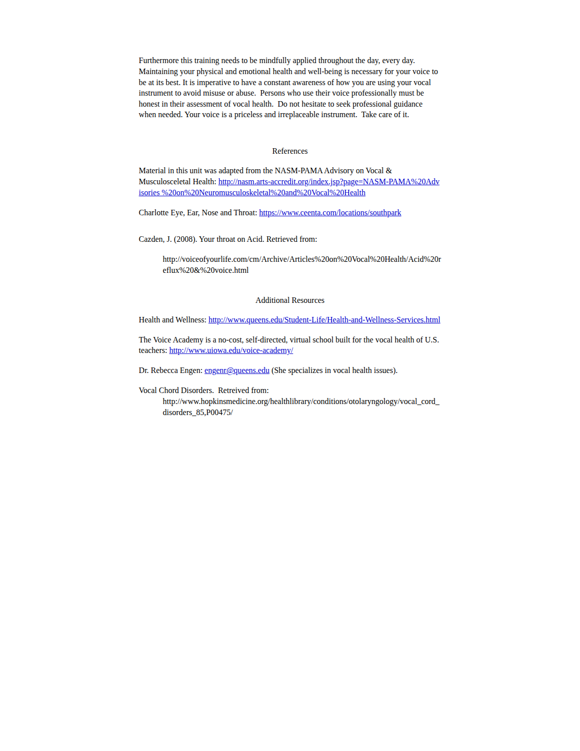Furthermore this training needs to be mindfully applied throughout the day, every day. Maintaining your physical and emotional health and well-being is necessary for your voice to be at its best. It is imperative to have a constant awareness of how you are using your vocal instrument to avoid misuse or abuse. Persons who use their voice professionally must be honest in their assessment of vocal health. Do not hesitate to seek professional guidance when needed. Your voice is a priceless and irreplaceable instrument. Take care of it.
References
Material in this unit was adapted from the NASM-PAMA Advisory on Vocal & Musculosceletal Health: http://nasm.arts-accredit.org/index.jsp?page=NASM-PAMA%20Advisories %20on%20Neuromusculoskeletal%20and%20Vocal%20Health
Charlotte Eye, Ear, Nose and Throat: https://www.ceenta.com/locations/southpark
Cazden, J. (2008). Your throat on Acid. Retrieved from:
http://voiceofyourlife.com/cm/Archive/Articles%20on%20Vocal%20Health/Acid%20reflux%20&%20voice.html
Additional Resources
Health and Wellness: http://www.queens.edu/Student-Life/Health-and-Wellness-Services.html
The Voice Academy is a no-cost, self-directed, virtual school built for the vocal health of U.S. teachers: http://www.uiowa.edu/voice-academy/
Dr. Rebecca Engen: engenr@queens.edu (She specializes in vocal health issues).
Vocal Chord Disorders. Retreived from:
http://www.hopkinsmedicine.org/healthlibrary/conditions/otolaryngology/vocal_cord_disorders_85,P00475/